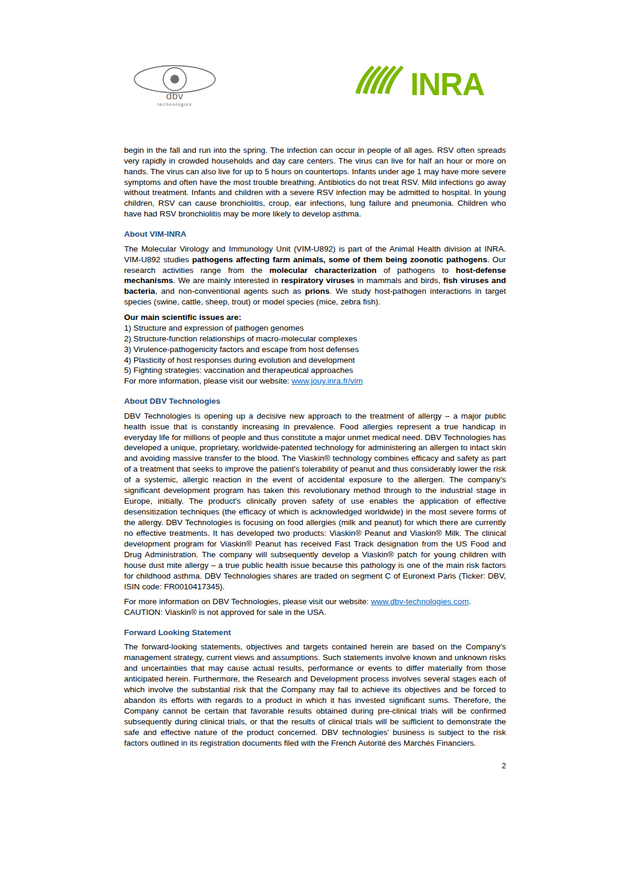dbv technologies
INRA
begin in the fall and run into the spring. The infection can occur in people of all ages. RSV often spreads very rapidly in crowded households and day care centers. The virus can live for half an hour or more on hands. The virus can also live for up to 5 hours on countertops. Infants under age 1 may have more severe symptoms and often have the most trouble breathing. Antibiotics do not treat RSV. Mild infections go away without treatment. Infants and children with a severe RSV infection may be admitted to hospital. In young children, RSV can cause bronchiolitis, croup, ear infections, lung failure and pneumonia. Children who have had RSV bronchiolitis may be more likely to develop asthma.
About VIM-INRA
The Molecular Virology and Immunology Unit (VIM-U892) is part of the Animal Health division at INRA. VIM-U892 studies pathogens affecting farm animals, some of them being zoonotic pathogens. Our research activities range from the molecular characterization of pathogens to host-defense mechanisms. We are mainly interested in respiratory viruses in mammals and birds, fish viruses and bacteria, and non-conventional agents such as prions. We study host-pathogen interactions in target species (swine, cattle, sheep, trout) or model species (mice, zebra fish).
Our main scientific issues are:
1) Structure and expression of pathogen genomes
2) Structure-function relationships of macro-molecular complexes
3) Virulence-pathogenicity factors and escape from host defenses
4) Plasticity of host responses during evolution and development
5) Fighting strategies: vaccination and therapeutical approaches
For more information, please visit our website: www.jouy.inra.fr/vim
About DBV Technologies
DBV Technologies is opening up a decisive new approach to the treatment of allergy – a major public health issue that is constantly increasing in prevalence. Food allergies represent a true handicap in everyday life for millions of people and thus constitute a major unmet medical need. DBV Technologies has developed a unique, proprietary, worldwide-patented technology for administering an allergen to intact skin and avoiding massive transfer to the blood. The Viaskin® technology combines efficacy and safety as part of a treatment that seeks to improve the patient's tolerability of peanut and thus considerably lower the risk of a systemic, allergic reaction in the event of accidental exposure to the allergen. The company's significant development program has taken this revolutionary method through to the industrial stage in Europe, initially. The product's clinically proven safety of use enables the application of effective desensitization techniques (the efficacy of which is acknowledged worldwide) in the most severe forms of the allergy. DBV Technologies is focusing on food allergies (milk and peanut) for which there are currently no effective treatments. It has developed two products: Viaskin® Peanut and Viaskin® Milk. The clinical development program for Viaskin® Peanut has received Fast Track designation from the US Food and Drug Administration. The company will subsequently develop a Viaskin® patch for young children with house dust mite allergy – a true public health issue because this pathology is one of the main risk factors for childhood asthma. DBV Technologies shares are traded on segment C of Euronext Paris (Ticker: DBV, ISIN code: FR0010417345).
For more information on DBV Technologies, please visit our website: www.dbv-technologies.com.
CAUTION: Viaskin® is not approved for sale in the USA.
Forward Looking Statement
The forward-looking statements, objectives and targets contained herein are based on the Company’s management strategy, current views and assumptions. Such statements involve known and unknown risks and uncertainties that may cause actual results, performance or events to differ materially from those anticipated herein. Furthermore, the Research and Development process involves several stages each of which involve the substantial risk that the Company may fail to achieve its objectives and be forced to abandon its efforts with regards to a product in which it has invested significant sums. Therefore, the Company cannot be certain that favorable results obtained during pre-clinical trials will be confirmed subsequently during clinical trials, or that the results of clinical trials will be sufficient to demonstrate the safe and effective nature of the product concerned. DBV technologies’ business is subject to the risk factors outlined in its registration documents filed with the French Autorité des Marchés Financiers.
2